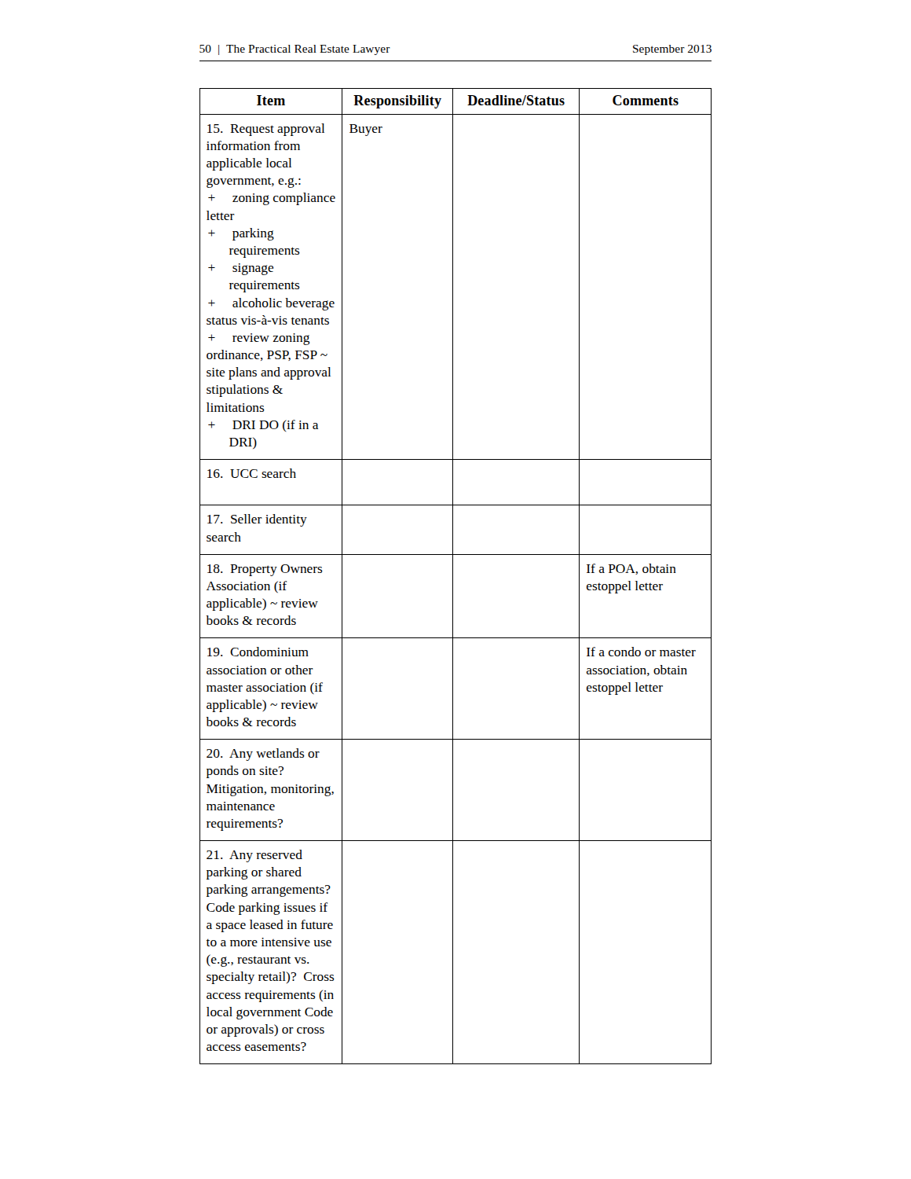50 | The Practical Real Estate Lawyer
September 2013
| Item | Responsibility | Deadline/Status | Comments |
| --- | --- | --- | --- |
| 15. Request approval information from applicable local government, e.g.: + zoning compliance letter + parking requirements + signage requirements + alcoholic beverage status vis-à-vis tenants + review zoning ordinance, PSP, FSP ~ site plans and approval stipulations & limitations + DRI DO (if in a DRI) | Buyer | | |
| 16. UCC search | | | |
| 17. Seller identity search | | | |
| 18. Property Owners Association (if applicable) ~ review books & records | | | If a POA, obtain estoppel letter |
| 19. Condominium association or other master association (if applicable) ~ review books & records | | | If a condo or master association, obtain estoppel letter |
| 20. Any wetlands or ponds on site? Mitigation, monitoring, maintenance requirements? | | | |
| 21. Any reserved parking or shared parking arrangements? Code parking issues if a space leased in future to a more intensive use (e.g., restaurant vs. specialty retail)? Cross access requirements (in local government Code or approvals) or cross access easements? | | | |